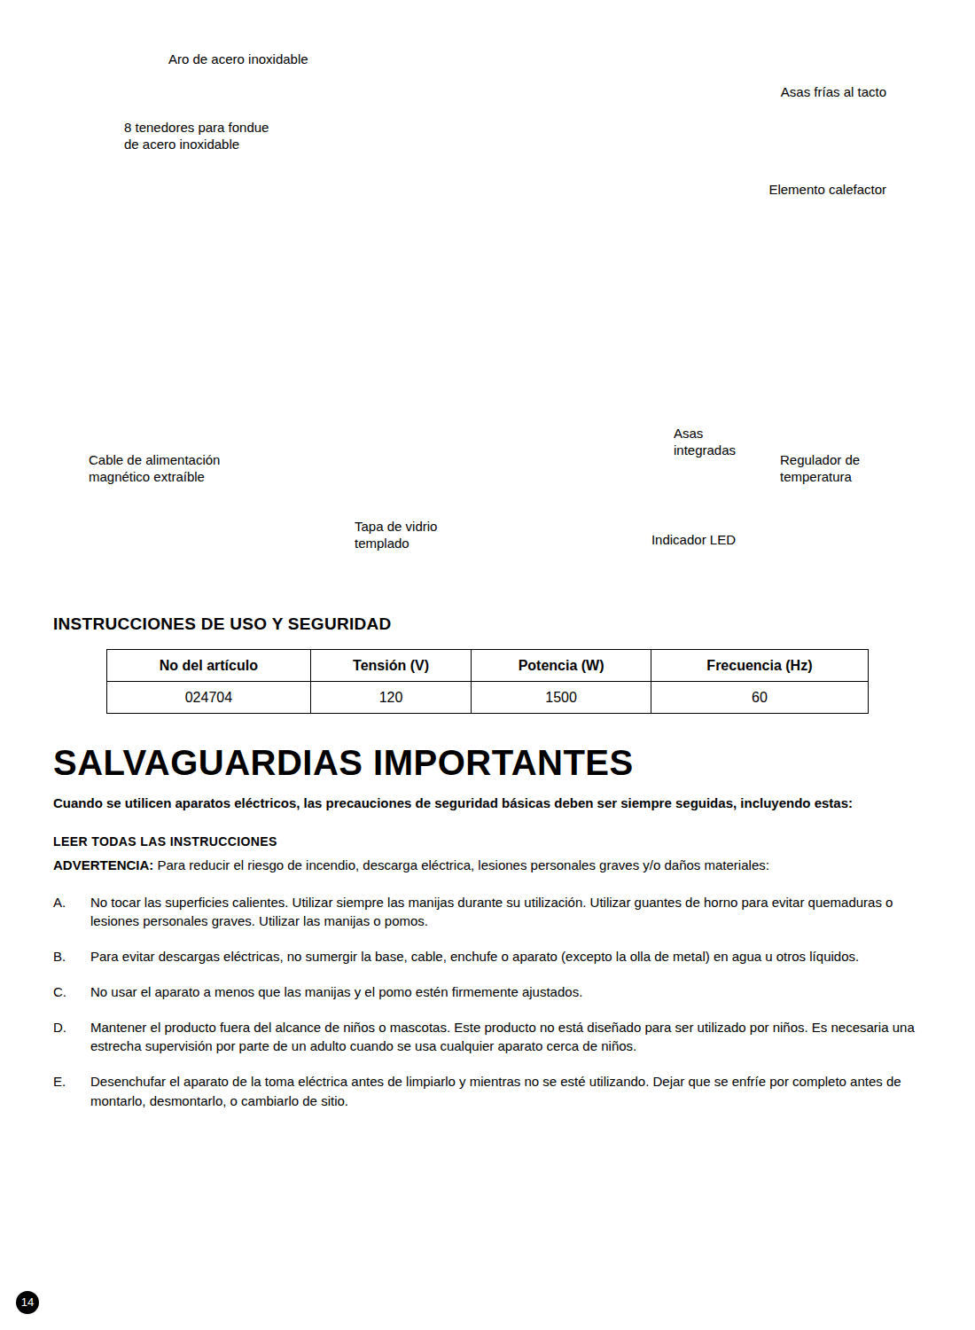Aro de acero inoxidable
8 tenedores para fondue
de acero inoxidable
Cable de alimentación
magnético extraíble
Tapa de vidrio
templado
Asas frías al tacto
Elemento calefactor
Asas
integradas
Regulador de
temperatura
Indicador LED
INSTRUCCIONES DE USO Y SEGURIDAD
| No del artículo | Tensión (V) | Potencia (W) | Frecuencia (Hz) |
| --- | --- | --- | --- |
| 024704 | 120 | 1500 | 60 |
SALVAGUARDIAS IMPORTANTES
Cuando se utilicen aparatos eléctricos, las precauciones de seguridad básicas deben ser siempre seguidas, incluyendo estas:
LEER TODAS LAS INSTRUCCIONES
ADVERTENCIA: Para reducir el riesgo de incendio, descarga eléctrica, lesiones personales graves y/o daños materiales:
A. No tocar las superficies calientes. Utilizar siempre las manijas durante su utilización. Utilizar guantes de horno para evitar quemaduras o lesiones personales graves. Utilizar las manijas o pomos.
B. Para evitar descargas eléctricas, no sumergir la base, cable, enchufe o aparato (excepto la olla de metal) en agua u otros líquidos.
C. No usar el aparato a menos que las manijas y el pomo estén firmemente ajustados.
D. Mantener el producto fuera del alcance de niños o mascotas. Este producto no está diseñado para ser utilizado por niños. Es necesaria una estrecha supervisión por parte de un adulto cuando se usa cualquier aparato cerca de niños.
E. Desenchufar el aparato de la toma eléctrica antes de limpiarlo y mientras no se esté utilizando. Dejar que se enfríe por completo antes de montarlo, desmontarlo, o cambiarlo de sitio.
14